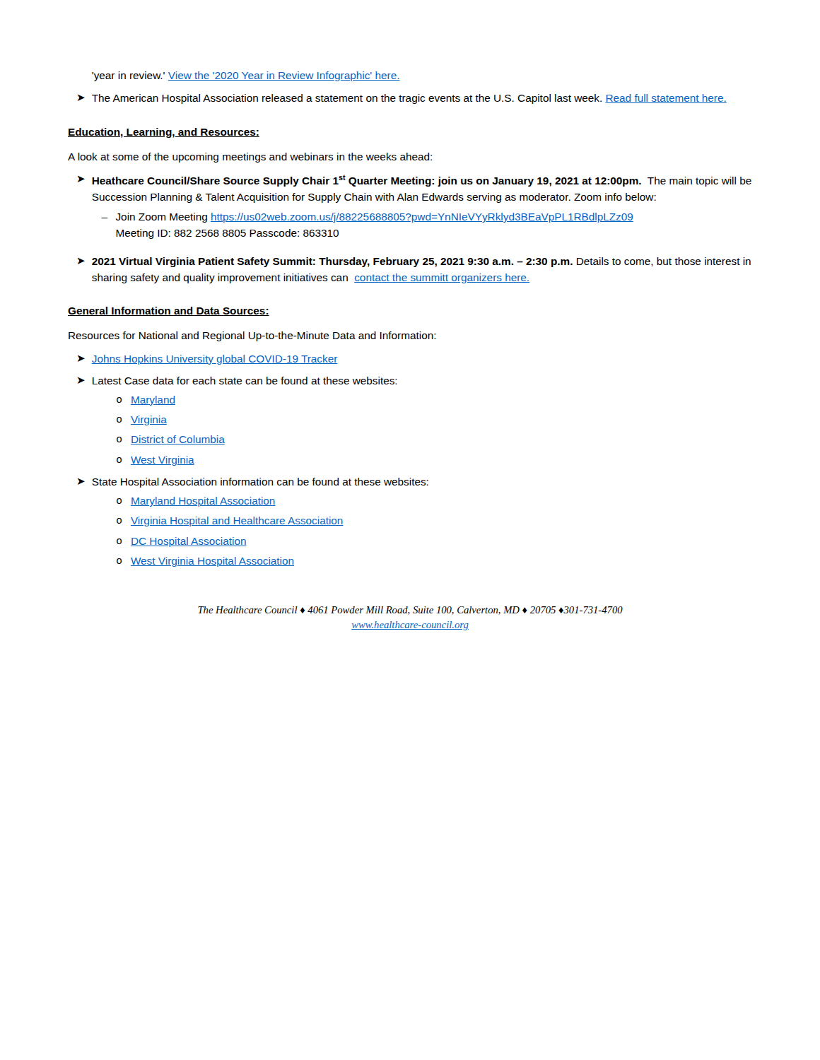'year in review.' View the '2020 Year in Review Infographic' here.
The American Hospital Association released a statement on the tragic events at the U.S. Capitol last week. Read full statement here.
Education, Learning, and Resources:
A look at some of the upcoming meetings and webinars in the weeks ahead:
Heathcare Council/Share Source Supply Chair 1st Quarter Meeting: join us on January 19, 2021 at 12:00pm. The main topic will be Succession Planning & Talent Acquisition for Supply Chain with Alan Edwards serving as moderator. Zoom info below:
Join Zoom Meeting https://us02web.zoom.us/j/88225688805?pwd=YnNIeVYyRklyd3BEaVpPL1RBdlpLZz09
Meeting ID: 882 2568 8805 Passcode: 863310
2021 Virtual Virginia Patient Safety Summit: Thursday, February 25, 2021 9:30 a.m. – 2:30 p.m. Details to come, but those interest in sharing safety and quality improvement initiatives can contact the summitt organizers here.
General Information and Data Sources:
Resources for National and Regional Up-to-the-Minute Data and Information:
Johns Hopkins University global COVID-19 Tracker
Latest Case data for each state can be found at these websites:
Maryland
Virginia
District of Columbia
West Virginia
State Hospital Association information can be found at these websites:
Maryland Hospital Association
Virginia Hospital and Healthcare Association
DC Hospital Association
West Virginia Hospital Association
The Healthcare Council ♦ 4061 Powder Mill Road, Suite 100, Calverton, MD ♦ 20705 ♦301-731-4700
www.healthcare-council.org